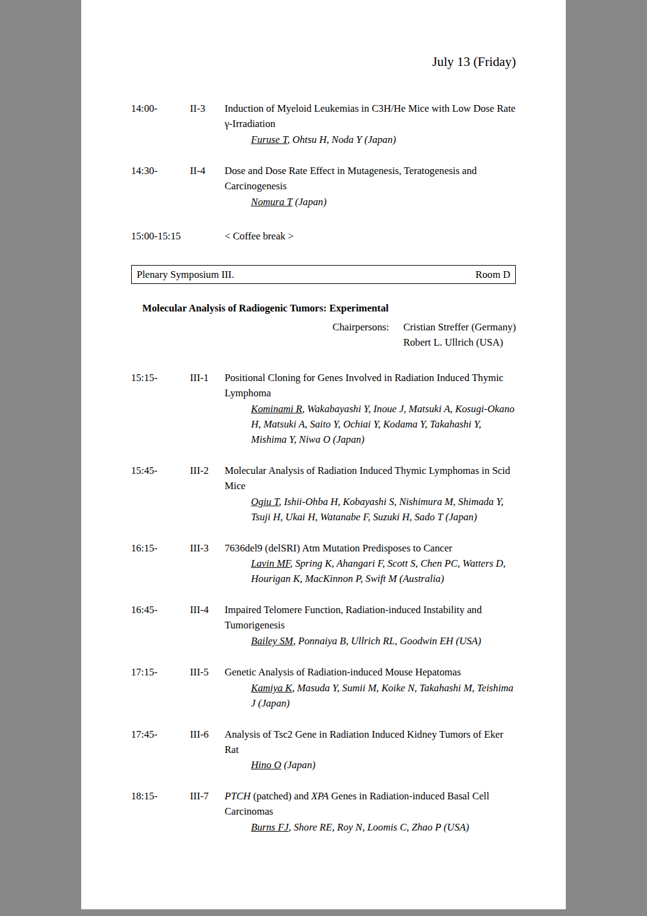July 13 (Friday)
14:00-
II-3
Induction of Myeloid Leukemias in C3H/He Mice with Low Dose Rate γ-Irradiation
Furuse T, Ohtsu H, Noda Y (Japan)
14:30-
II-4
Dose and Dose Rate Effect in Mutagenesis, Teratogenesis and Carcinogenesis
Nomura T (Japan)
15:00-15:15
< Coffee break >
Plenary Symposium III.
Room D
Molecular Analysis of Radiogenic Tumors: Experimental
Chairpersons:
Cristian Streffer (Germany)
Robert L. Ullrich (USA)
15:15-
III-1
Positional Cloning for Genes Involved in Radiation Induced Thymic Lymphoma
Kominami R, Wakabayashi Y, Inoue J, Matsuki A, Kosugi-Okano H, Matsuki A, Saito Y, Ochiai Y, Kodama Y, Takahashi Y, Mishima Y, Niwa O (Japan)
15:45-
III-2
Molecular Analysis of Radiation Induced Thymic Lymphomas in Scid Mice
Ogiu T, Ishii-Ohba H, Kobayashi S, Nishimura M, Shimada Y, Tsuji H, Ukai H, Watanabe F, Suzuki H, Sado T (Japan)
16:15-
III-3
7636del9 (delSRI) Atm Mutation Predisposes to Cancer
Lavin MF, Spring K, Ahangari F, Scott S, Chen PC, Watters D, Hourigan K, MacKinnon P, Swift M (Australia)
16:45-
III-4
Impaired Telomere Function, Radiation-induced Instability and Tumorigenesis
Bailey SM, Ponnaiya B, Ullrich RL, Goodwin EH (USA)
17:15-
III-5
Genetic Analysis of Radiation-induced Mouse Hepatomas
Kamiya K, Masuda Y, Sumii M, Koike N, Takahashi M, Teishima J (Japan)
17:45-
III-6
Analysis of Tsc2 Gene in Radiation Induced Kidney Tumors of Eker Rat
Hino O (Japan)
18:15-
III-7
PTCH (patched) and XPA Genes in Radiation-induced Basal Cell Carcinomas
Burns FJ, Shore RE, Roy N, Loomis C, Zhao P (USA)